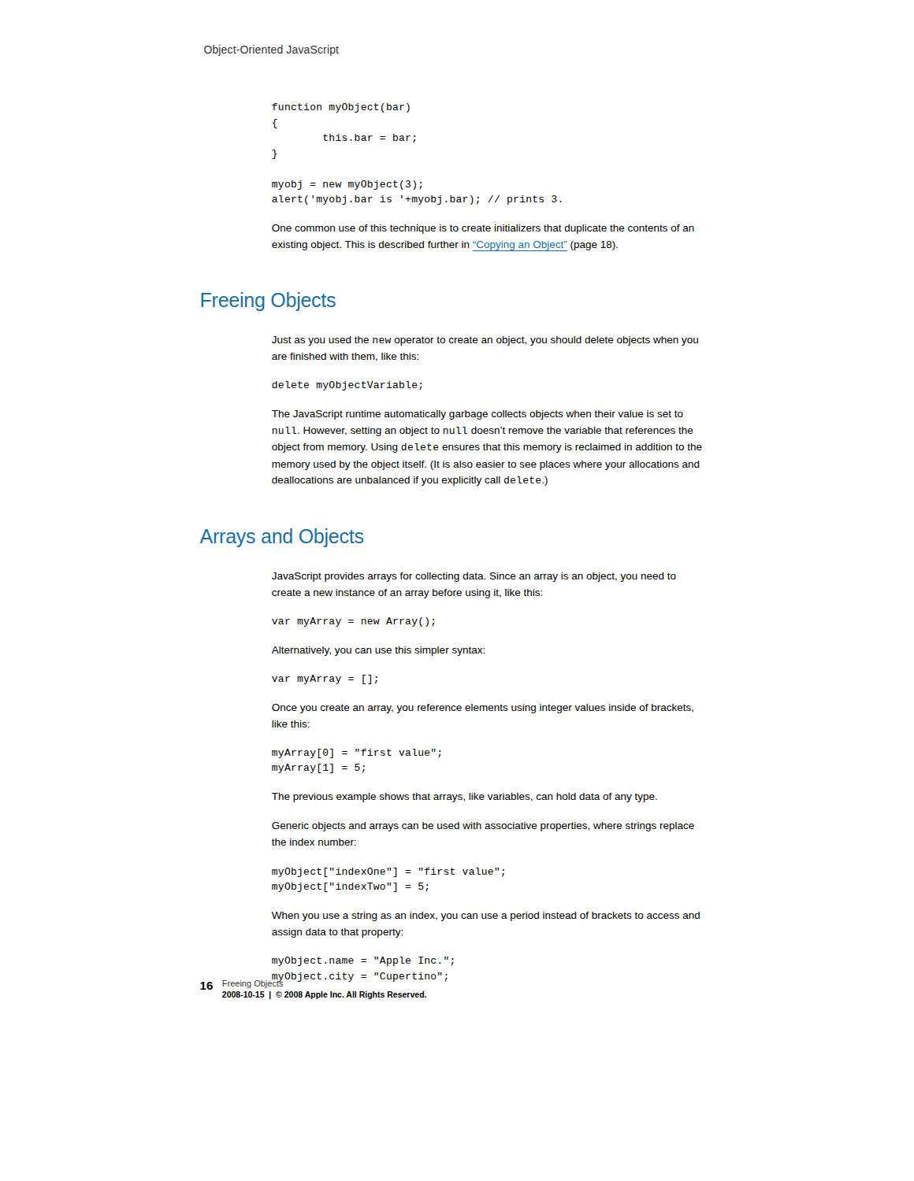Object-Oriented JavaScript
function myObject(bar)
{
        this.bar = bar;
}

myobj = new myObject(3);
alert('myobj.bar is '+myobj.bar); // prints 3.
One common use of this technique is to create initializers that duplicate the contents of an existing object. This is described further in “Copying an Object” (page 18).
Freeing Objects
Just as you used the new operator to create an object, you should delete objects when you are finished with them, like this:
delete myObjectVariable;
The JavaScript runtime automatically garbage collects objects when their value is set to null. However, setting an object to null doesn’t remove the variable that references the object from memory. Using delete ensures that this memory is reclaimed in addition to the memory used by the object itself. (It is also easier to see places where your allocations and deallocations are unbalanced if you explicitly call delete.)
Arrays and Objects
JavaScript provides arrays for collecting data. Since an array is an object, you need to create a new instance of an array before using it, like this:
var myArray = new Array();
Alternatively, you can use this simpler syntax:
var myArray = [];
Once you create an array, you reference elements using integer values inside of brackets, like this:
myArray[0] = "first value";
myArray[1] = 5;
The previous example shows that arrays, like variables, can hold data of any type.
Generic objects and arrays can be used with associative properties, where strings replace the index number:
myObject["indexOne"] = "first value";
myObject["indexTwo"] = 5;
When you use a string as an index, you can use a period instead of brackets to access and assign data to that property:
myObject.name = "Apple Inc.";
myObject.city = "Cupertino";
16 Freeing Objects
2008-10-15 | © 2008 Apple Inc. All Rights Reserved.